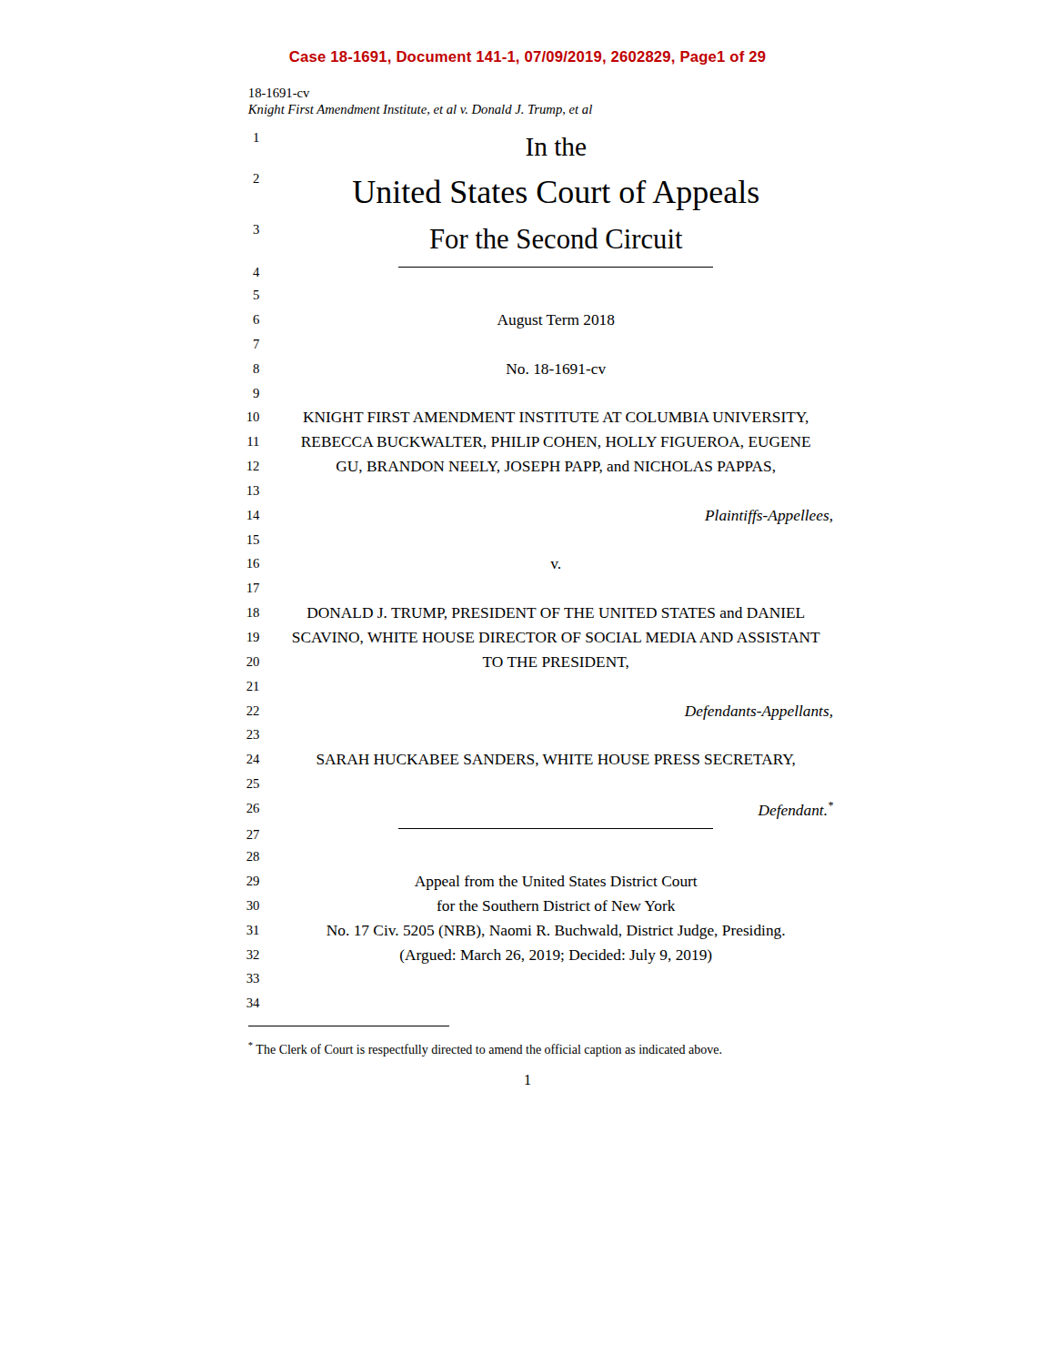Case 18-1691, Document 141-1, 07/09/2019, 2602829, Page1 of 29
18-1691-cv
Knight First Amendment Institute, et al v. Donald J. Trump, et al
| 1 | In the |
| 2 | United States Court of Appeals |
| 3 | For the Second Circuit |
| 4 | |
| 5 | |
| 6 | August Term 2018 |
| 7 | |
| 8 | No. 18-1691-cv |
| 9 | |
| 10 | KNIGHT FIRST AMENDMENT INSTITUTE AT COLUMBIA UNIVERSITY, |
| 11 | REBECCA BUCKWALTER, PHILIP COHEN, HOLLY FIGUEROA, EUGENE |
| 12 | GU, BRANDON NEELY, JOSEPH PAPP, and NICHOLAS PAPPAS, |
| 13 | |
| 14 | Plaintiffs-Appellees, |
| 15 | |
| 16 | v. |
| 17 | |
| 18 | DONALD J. TRUMP, PRESIDENT OF THE UNITED STATES and DANIEL |
| 19 | SCAVINO, WHITE HOUSE DIRECTOR OF SOCIAL MEDIA AND ASSISTANT |
| 20 | TO THE PRESIDENT, |
| 21 | |
| 22 | Defendants-Appellants, |
| 23 | |
| 24 | SARAH HUCKABEE SANDERS, WHITE HOUSE PRESS SECRETARY, |
| 25 | |
| 26 | Defendant. * |
| 27 | |
| 28 | |
| 29 | Appeal from the United States District Court |
| 30 | for the Southern District of New York |
| 31 | No. 17 Civ. 5205 (NRB), Naomi R. Buchwald, District Judge, Presiding. |
| 32 | (Argued: March 26, 2019; Decided: July 9, 2019) |
| 33 | |
| 34 | |
* The Clerk of Court is respectfully directed to amend the official caption as indicated above.
1